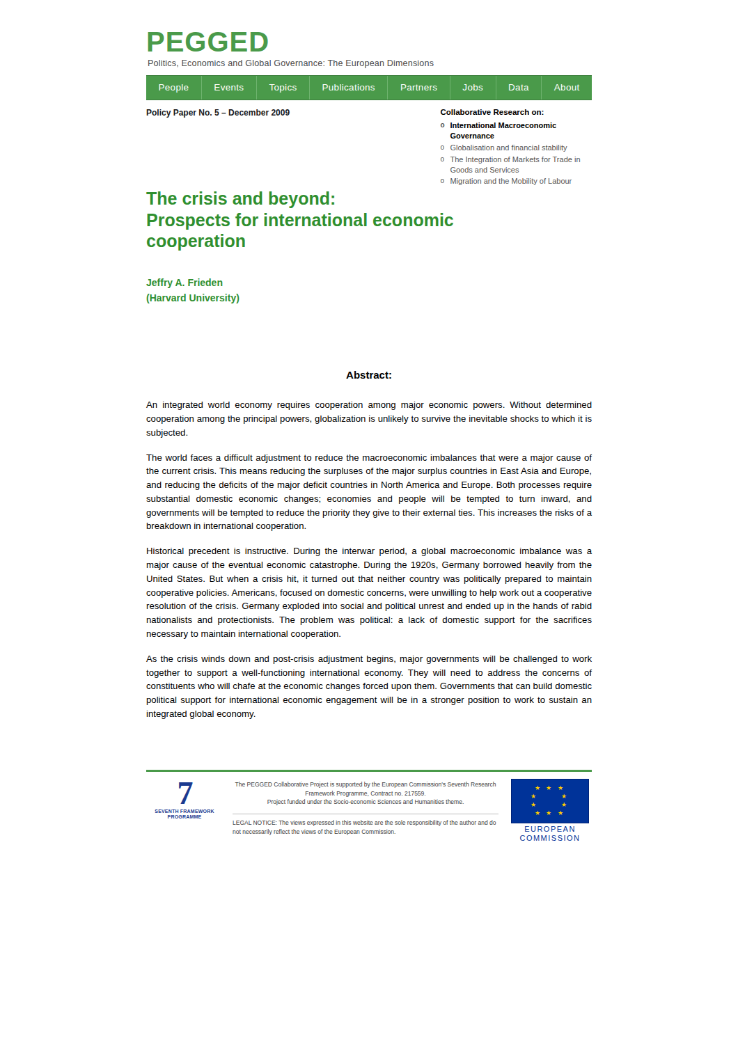PEGGED
Politics, Economics and Global Governance: The European Dimensions
People
Events
Topics
Publications
Partners
Jobs
Data
About
Policy Paper No. 5 – December 2009
Collaborative Research on:
International Macroeconomic Governance
Globalisation and financial stability
The Integration of Markets for Trade in Goods and Services
Migration and the Mobility of Labour
The crisis and beyond:
Prospects for international economic cooperation
Jeffry A. Frieden
(Harvard University)
Abstract:
An integrated world economy requires cooperation among major economic powers. Without determined cooperation among the principal powers, globalization is unlikely to survive the inevitable shocks to which it is subjected.
The world faces a difficult adjustment to reduce the macroeconomic imbalances that were a major cause of the current crisis. This means reducing the surpluses of the major surplus countries in East Asia and Europe, and reducing the deficits of the major deficit countries in North America and Europe. Both processes require substantial domestic economic changes; economies and people will be tempted to turn inward, and governments will be tempted to reduce the priority they give to their external ties. This increases the risks of a breakdown in international cooperation.
Historical precedent is instructive. During the interwar period, a global macroeconomic imbalance was a major cause of the eventual economic catastrophe. During the 1920s, Germany borrowed heavily from the United States. But when a crisis hit, it turned out that neither country was politically prepared to maintain cooperative policies. Americans, focused on domestic concerns, were unwilling to help work out a cooperative resolution of the crisis. Germany exploded into social and political unrest and ended up in the hands of rabid nationalists and protectionists. The problem was political: a lack of domestic support for the sacrifices necessary to maintain international cooperation.
As the crisis winds down and post-crisis adjustment begins, major governments will be challenged to work together to support a well-functioning international economy. They will need to address the concerns of constituents who will chafe at the economic changes forced upon them. Governments that can build domestic political support for international economic engagement will be in a stronger position to work to sustain an integrated global economy.
7 SEVENTH FRAMEWORK
PROGRAMME
The PEGGED Collaborative Project is supported by the European Commission's Seventh Research Framework Programme, Contract no. 217559. Project funded under the Socio-economic Sciences and Humanities theme. LEGAL NOTICE: The views expressed in this website are the sole responsibility of the author and do not necessarily reflect the views of the European Commission.
★ ★ ★
★ ★
★ ★
★ ★ ★
EUROPEAN
COMMISSION